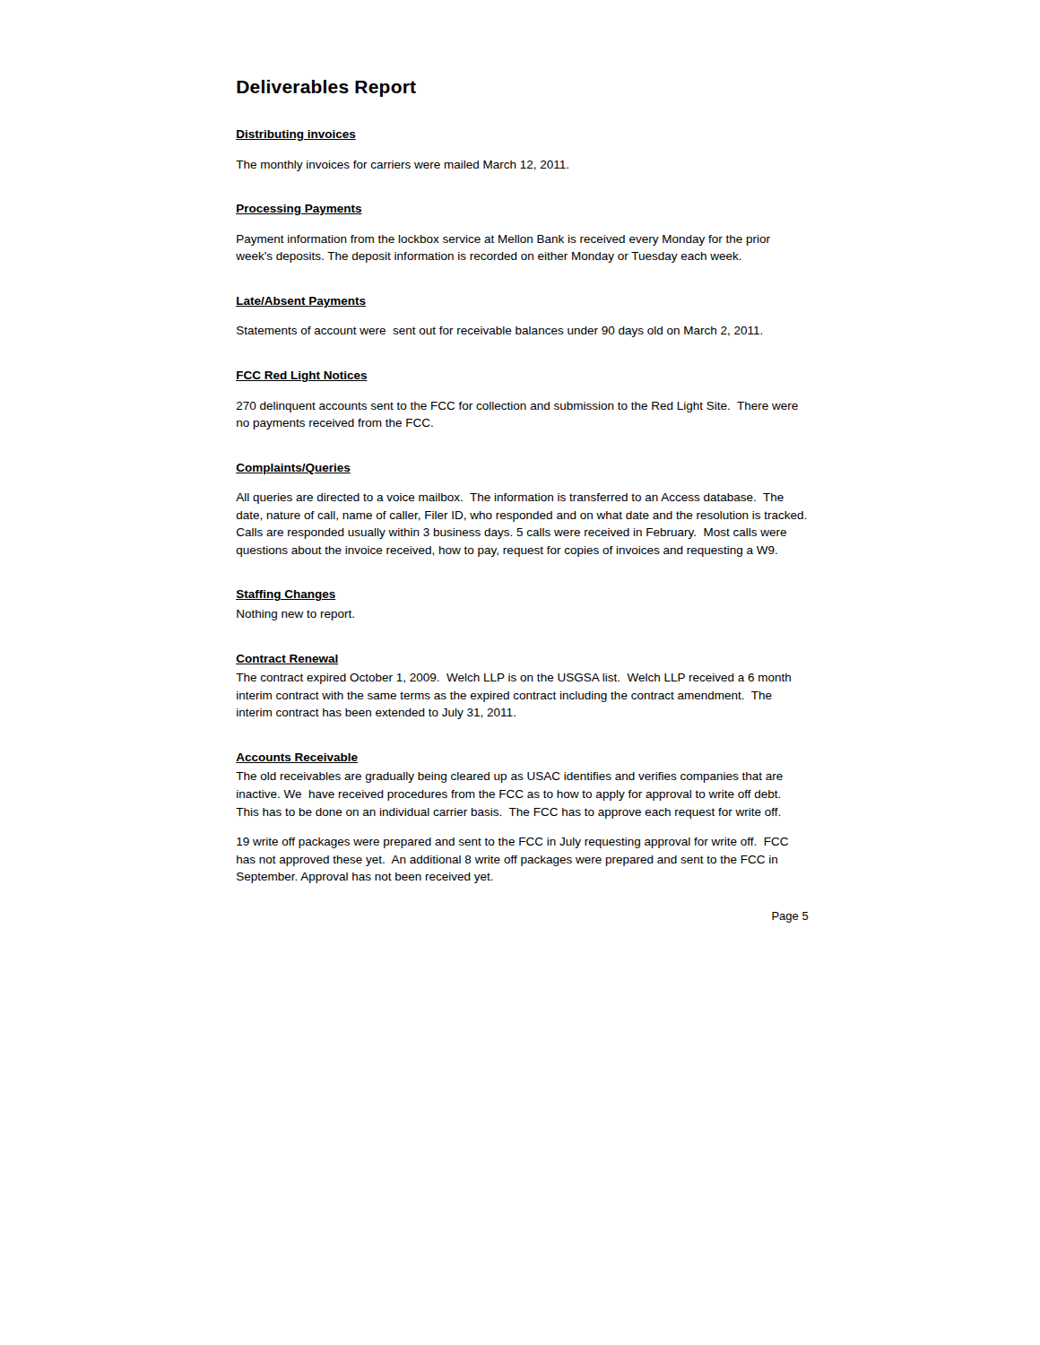Deliverables Report
Distributing invoices
The monthly invoices for carriers were mailed March 12, 2011.
Processing Payments
Payment information from the lockbox service at Mellon Bank is received every Monday for the prior week's deposits. The deposit information is recorded on either Monday or Tuesday each week.
Late/Absent Payments
Statements of account were sent out for receivable balances under 90 days old on March 2, 2011.
FCC Red Light Notices
270 delinquent accounts sent to the FCC for collection and submission to the Red Light Site. There were no payments received from the FCC.
Complaints/Queries
All queries are directed to a voice mailbox. The information is transferred to an Access database. The date, nature of call, name of caller, Filer ID, who responded and on what date and the resolution is tracked. Calls are responded usually within 3 business days. 5 calls were received in February. Most calls were questions about the invoice received, how to pay, request for copies of invoices and requesting a W9.
Staffing Changes
Nothing new to report.
Contract Renewal
The contract expired October 1, 2009. Welch LLP is on the USGSA list. Welch LLP received a 6 month interim contract with the same terms as the expired contract including the contract amendment. The interim contract has been extended to July 31, 2011.
Accounts Receivable
The old receivables are gradually being cleared up as USAC identifies and verifies companies that are inactive. We have received procedures from the FCC as to how to apply for approval to write off debt. This has to be done on an individual carrier basis. The FCC has to approve each request for write off.
19 write off packages were prepared and sent to the FCC in July requesting approval for write off. FCC has not approved these yet. An additional 8 write off packages were prepared and sent to the FCC in September. Approval has not been received yet.
Page 5